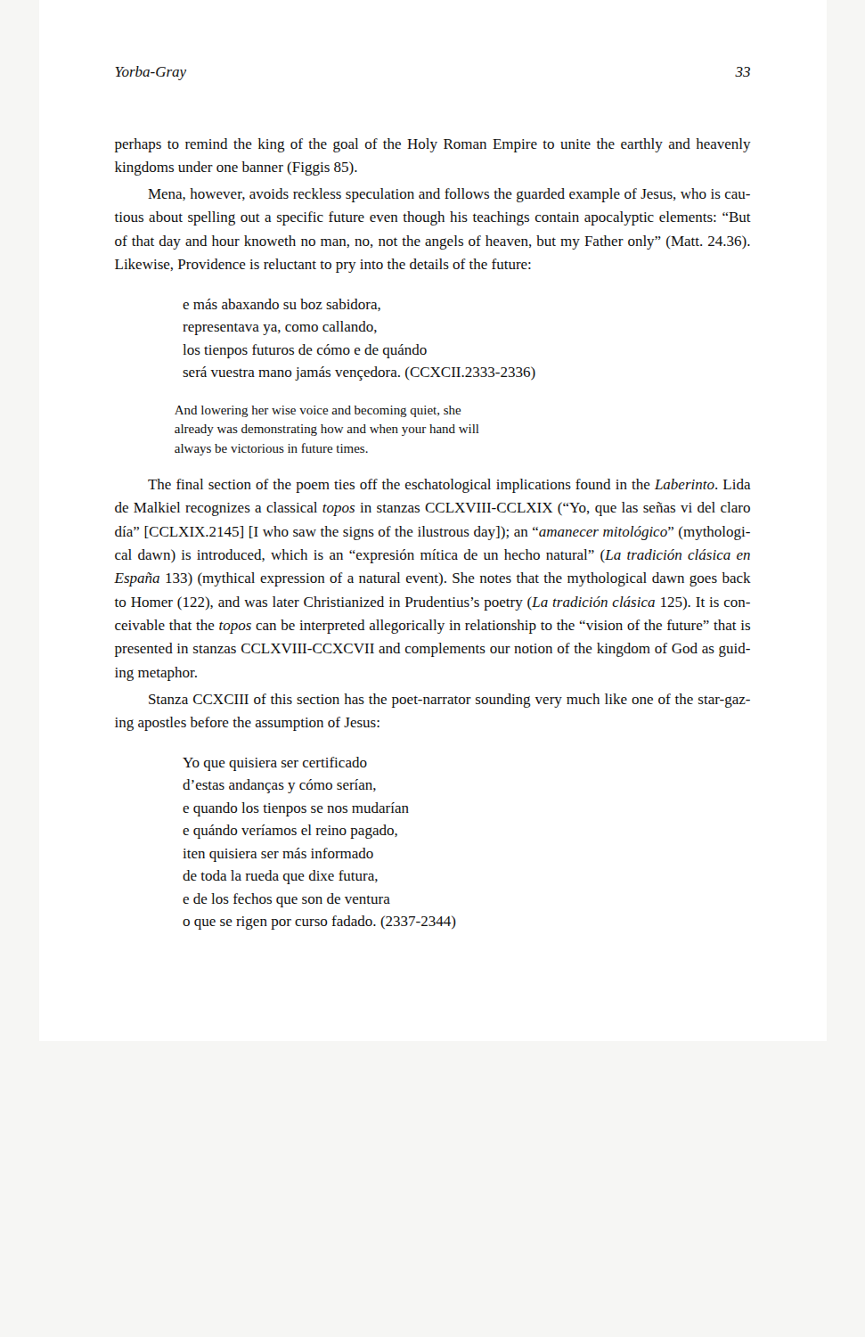Yorba-Gray 33
perhaps to remind the king of the goal of the Holy Roman Empire to unite the earthly and heavenly kingdoms under one banner (Figgis 85).
Mena, however, avoids reckless speculation and follows the guarded example of Jesus, who is cautious about spelling out a specific future even though his teachings contain apocalyptic elements: “But of that day and hour knoweth no man, no, not the angels of heaven, but my Father only” (Matt. 24.36). Likewise, Providence is reluctant to pry into the details of the future:
e más abaxando su boz sabidora,
representava ya, como callando,
los tienpos futuros de cómo e de quándo
será vuestra mano jamás vençedora. (CCXCII.2333-2336)
And lowering her wise voice and becoming quiet, she
already was demonstrating how and when your hand will
always be victorious in future times.
The final section of the poem ties off the eschatological implications found in the Laberinto. Lida de Malkiel recognizes a classical topos in stanzas CCLXVIII-CCLXIX (“Yo, que las señas vi del claro día” [CCLXIX.2145] [I who saw the signs of the ilustrous day]); an “amanecer mitológico” (mythological dawn) is introduced, which is an “expresión mítica de un hecho natural” (La tradición clásica en España 133) (mythical expression of a natural event). She notes that the mythological dawn goes back to Homer (122), and was later Christianized in Prudentius’s poetry (La tradición clásica 125). It is conceivable that the topos can be interpreted allegorically in relationship to the “vision of the future” that is presented in stanzas CCLXVIII-CCXCVII and complements our notion of the kingdom of God as guiding metaphor.
Stanza CCXCIII of this section has the poet-narrator sounding very much like one of the star-gazing apostles before the assumption of Jesus:
Yo que quisiera ser certificado
d’estas andanças y cómo serían,
e quando los tienpos se nos mudarían
e quándo veríamos el reino pagado,
iten quisiera ser más informado
de toda la rueda que dixe futura,
e de los fechos que son de ventura
o que se rigen por curso fadado. (2337-2344)